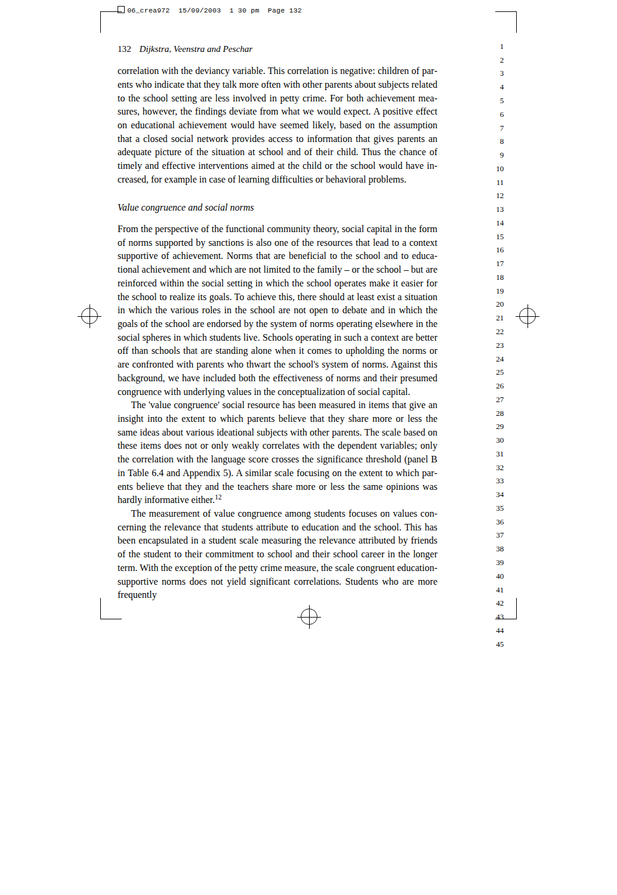06_crea972 15/09/2003 1 30 pm Page 132
123456789101112131415161718192021222324252627282930313233343536373839404142434445
132 Dijkstra, Veenstra and Peschar
correlation with the deviancy variable. This correlation is negative: children of parents who indicate that they talk more often with other parents about subjects related to the school setting are less involved in petty crime. For both achievement measures, however, the findings deviate from what we would expect. A positive effect on educational achievement would have seemed likely, based on the assumption that a closed social network provides access to information that gives parents an adequate picture of the situation at school and of their child. Thus the chance of timely and effective interventions aimed at the child or the school would have increased, for example in case of learning difficulties or behavioral problems.
Value congruence and social norms
From the perspective of the functional community theory, social capital in the form of norms supported by sanctions is also one of the resources that lead to a context supportive of achievement. Norms that are beneficial to the school and to educational achievement and which are not limited to the family – or the school – but are reinforced within the social setting in which the school operates make it easier for the school to realize its goals. To achieve this, there should at least exist a situation in which the various roles in the school are not open to debate and in which the goals of the school are endorsed by the system of norms operating elsewhere in the social spheres in which students live. Schools operating in such a context are better off than schools that are standing alone when it comes to upholding the norms or are confronted with parents who thwart the school's system of norms. Against this background, we have included both the effectiveness of norms and their presumed congruence with underlying values in the conceptualization of social capital.
The 'value congruence' social resource has been measured in items that give an insight into the extent to which parents believe that they share more or less the same ideas about various ideational subjects with other parents. The scale based on these items does not or only weakly correlates with the dependent variables; only the correlation with the language score crosses the significance threshold (panel B in Table 6.4 and Appendix 5). A similar scale focusing on the extent to which parents believe that they and the teachers share more or less the same opinions was hardly informative either.12
The measurement of value congruence among students focuses on values concerning the relevance that students attribute to education and the school. This has been encapsulated in a student scale measuring the relevance attributed by friends of the student to their commitment to school and their school career in the longer term. With the exception of the petty crime measure, the scale congruent education-supportive norms does not yield significant correlations. Students who are more frequently